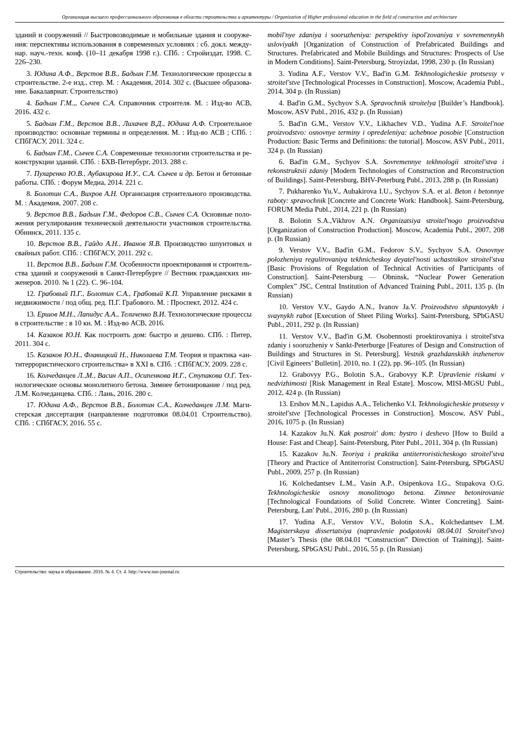Организация высшего профессионального образования в области строительства и архитектуры / Organization of Higher professional education in the field of construction and architecture
зданий и сооружений // Быстровозводимые и мобильные здания и сооружения: перспективы использования в современных условиях : сб. докл. междунар. науч.-техн. конф. (10–11 декабря 1998 г.). СПб. : Стройиздат, 1998. С. 226–230.
3. Юдина А.Ф., Верстов В.В., Бадьин Г.М. Технологические процессы в строительстве. 2-е изд., стер. М. : Академия, 2014. 302 с. (Высшее образование. Бакалавриат. Строительство)
4. Бадьин Г.М.,, Сычев С.А. Справочник строителя. М. : Изд-во АСВ, 2016. 432 с.
5. Бадьин Г.М., Верстов В.В., Лихачев В.Д., Юдина А.Ф. Строительное производство: основные термины и определения. М. : Изд-во АСВ ; СПб. : СПбГАСУ, 2011. 324 с.
6. Бадьин Г.М., Сычев С.А. Современные технологии строительства и реконструкции зданий. СПб. : БХВ-Петербург, 2013. 288 с.
7. Пухаренко Ю.В., Аубакирова И.У., С.А. Сычев и др. Бетон и бетонные работы. СПб. : Форум Медиа, 2014. 221 с.
8. Болотин С.А., Вихров А.Н. Организация строительного производства. М. : Академия, 2007. 208 с.
9. Верстов В.В., Бадьин Г.М., Федоров С.В., Сычев С.А. Основные положения регулирования технической деятельности участников строительства. Обнинск, 2011. 135 с.
10. Верстов В.В., Гайдо А.Н., Иванов Я.В. Производство шпунтовых и свайных работ. СПб. : СПбГАСУ, 2011. 292 с.
11. Верстов В.В., Бадьин Г.М. Особенности проектирования и строительства зданий и сооружений в Санкт-Петербурге // Вестник гражданских инженеров. 2010. № 1 (22). С. 96–104.
12. Грабовый П.Г., Болотин С.А., Грабовый К.П. Управление рисками в недвижимости / под общ. ред. П.Г. Грабового. М. : Проспект, 2012. 424 с.
13. Ершов М.Н., Лапидус А.А., Теличенко В.И. Технологические процессы в строительстве : в 10 кн. М. : Изд-во АСВ, 2016.
14. Казаков Ю.Н. Как построить дом: быстро и дешево. СПб. : Питер, 2011. 304 с.
15. Казаков Ю.Н., Флавицкий Н., Николаева Т.М. Теория и практика «антитеррористического строительства» в XXI в. СПб. : СПбГАСУ, 2009. 228 с.
16. Колчеданцев Л.,М., Васин А.П., Осипенкова И.Г., Ступакова О.Г. Технологические основы монолитного бетона. Зимнее бетонирование / под ред. Л.М. Колчеданцева. СПб. : Лань, 2016. 280 с.
17. Юдина А.Ф., Верстов В.В., Болотин С.А., Колчеданцев Л.М. Магистерская диссертация (направление подготовки 08.04.01 Строительство). СПб. : СПбГАСУ, 2016. 55 с.
mobil'nye zdaniya i sooruzheniya: perspektivy ispol'zovaniya v sovremennykh usloviyakh [Organization of Construction of Prefabricated Buildings and Structures. Prefabricated and Mobile Buildings and Structures: Prospects of Use in Modern Conditions]. Saint-Petersburg, Stroyizdat, 1998, 230 p. (In Russian)
3. Yudina A.F., Verstov V.V., Bad'in G.M. Tekhnologicheskie protsessy v stroitel'stve [Technological Processes in Construction]. Moscow, Academia Publ., 2014, 304 p. (In Russian)
4. Bad'in G.M., Sychyov S.A. Spravochnik stroitelya [Builder’s Handbook]. Moscow, ASV Publ., 2016, 432 p. (In Russian)
5. Bad'in G.M., Verstov V.V., Likhachev V.D., Yudina A.F. Stroitel'noe proizvodstvo: osnovnye terminy i opredeleniya: uchebnoe posobie [Construction Production: Basic Terms and Definitions: the tutorial]. Moscow, ASV Publ., 2011, 324 p. (In Russian)
6. Bad'in G.M., Sychyov S.A. Sovremennye tekhnologii stroitel'stva i rekonstruktsii zdaniy [Modern Technologies of Construction and Reconstruction of Buildings]. Saint-Petersburg, BHV-Peterburg Publ., 2013, 288 p. (In Russian)
7. Pukharenko Yu.V., Aubakirova I.U., Sychyov S.A. et al. Beton i betonnye raboty: spravochnik [Concrete and Concrete Work: Handbook]. Saint-Petersburg, FORUM Media Publ., 2014, 221 p. (In Russian)
8. Bolotin S.A.,Vikhrov A.N. Organizatsiya stroitel'nogo proizvodstva [Organization of Construction Production]. Moscow, Academia Publ., 2007, 208 p. (In Russian)
9. Verstov V.V., Bad'in G.M., Fedorov S.V., Sychyov S.A. Osnovnye polozheniya regulirovaniya tekhnicheskoy deyatel'nosti uchastnikov stroitel'stva [Basic Provisions of Regulation of Technical Activities of Participants of Construction]. Saint-Petersburg — Obninsk, “Nuclear Power Generation Complex” JSC, Central Institution of Advanced Training Publ., 2011, 135 p. (In Russian)
10. Verstov V.V., Gaydo A.N., Ivanov Ja.V. Proizvodstvo shpuntovykh i svaynykh rabot [Execution of Sheet Piling Works]. Saint-Petersburg, SPbGASU Publ., 2011, 292 p. (In Russian)
11. Verstov V.V., Bad'in G.M. Osobennosti proektirovaniya i stroitel'stva zdaniy i sooruzheniy v Sankt-Peterburge [Features of Design and Construction of Buildings and Structures in St. Petersburg]. Vestnik grazhdanskikh inzhenerov [Civil Egineers’ Bulletin]. 2010, no. 1 (22), pp. 96–105. (In Russian)
12. Grabovyy P.G., Bolotin S.A., Grabovyy K.P. Upravlenie riskami v nedvizhimosti [Risk Management in Real Estate]. Moscow, MISI-MGSU Publ., 2012, 424 p. (In Russian)
13. Ershov M.N., Lapidus A.A., Telichenko V.I. Tekhnologicheskie protsessy v stroitel'stve [Technological Processes in Construction]. Moscow, ASV Publ., 2016, 1075 p. (In Russian)
14. Kazakov Ju.N. Kak postroit' dom: bystro i deshevo [How to Build a House: Fast and Cheap]. Saint-Petersburg, Piter Publ., 2011, 304 p. (In Russian)
15. Kazakov Ju.N. Teoriya i praktika antiterroristicheskogo stroitel'stva [Theory and Practice of Antiterrorist Construction]. Saint-Petersburg, SPbGASU Publ., 2009, 257 p. (In Russian)
16. Kolchedantsev L.M., Vasin A.P., Osipenkova I.G., Stupakova O.G. Tekhnologicheskie osnovy monolitnogo betona. Zimnee betonirovanie [Technological Foundations of Solid Concrete. Winter Concreting]. Saint-Petersburg, Lan' Publ., 2016, 280 p. (In Russian)
17. Yudina A.F., Verstov V.V., Bolotin S.A., Kolchedantsev L.M. Magisterskaya dissertatsiya (napravlenie podgotovki 08.04.01 Stroitel'stvo) [Master’s Thesis (the 08.04.01 “Construction” Direction of Training)]. Saint-Petersburg, SPbGASU Publ., 2016, 55 p. (In Russian)
Строительство: наука и образование. 2016. № 4. Ст. 4. http://www.nso-journal.ru